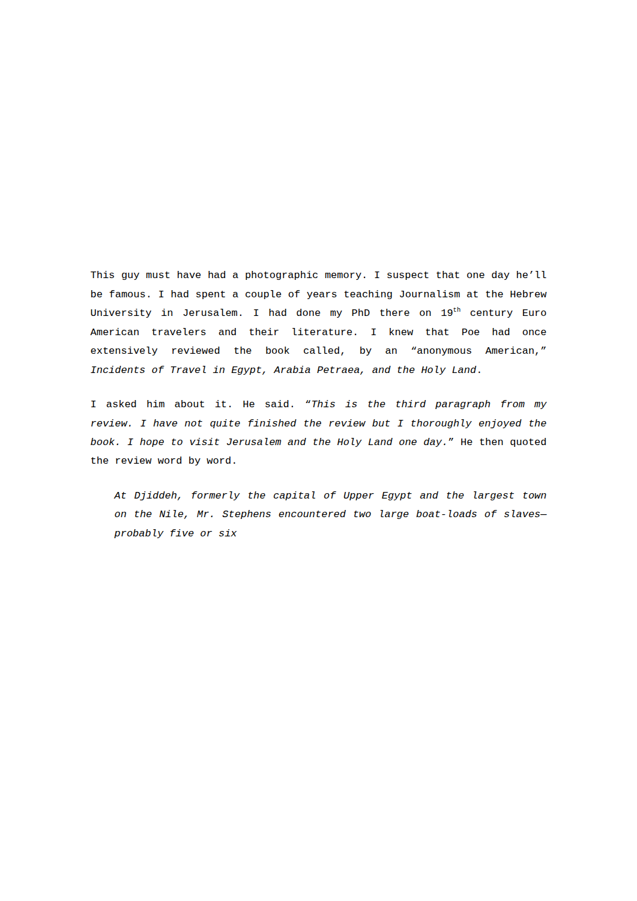This guy must have had a photographic memory. I suspect that one day he’ll be famous. I had spent a couple of years teaching Journalism at the Hebrew University in Jerusalem. I had done my PhD there on 19th century Euro American travelers and their literature. I knew that Poe had once extensively reviewed the book called, by an “anonymous American,” Incidents of Travel in Egypt, Arabia Petraea, and the Holy Land.
I asked him about it. He said. “This is the third paragraph from my review. I have not quite finished the review but I thoroughly enjoyed the book. I hope to visit Jerusalem and the Holy Land one day.” He then quoted the review word by word.
At Djiddeh, formerly the capital of Upper Egypt and the largest town on the Nile, Mr. Stephens encountered two large boat-loads of slaves—probably five or six